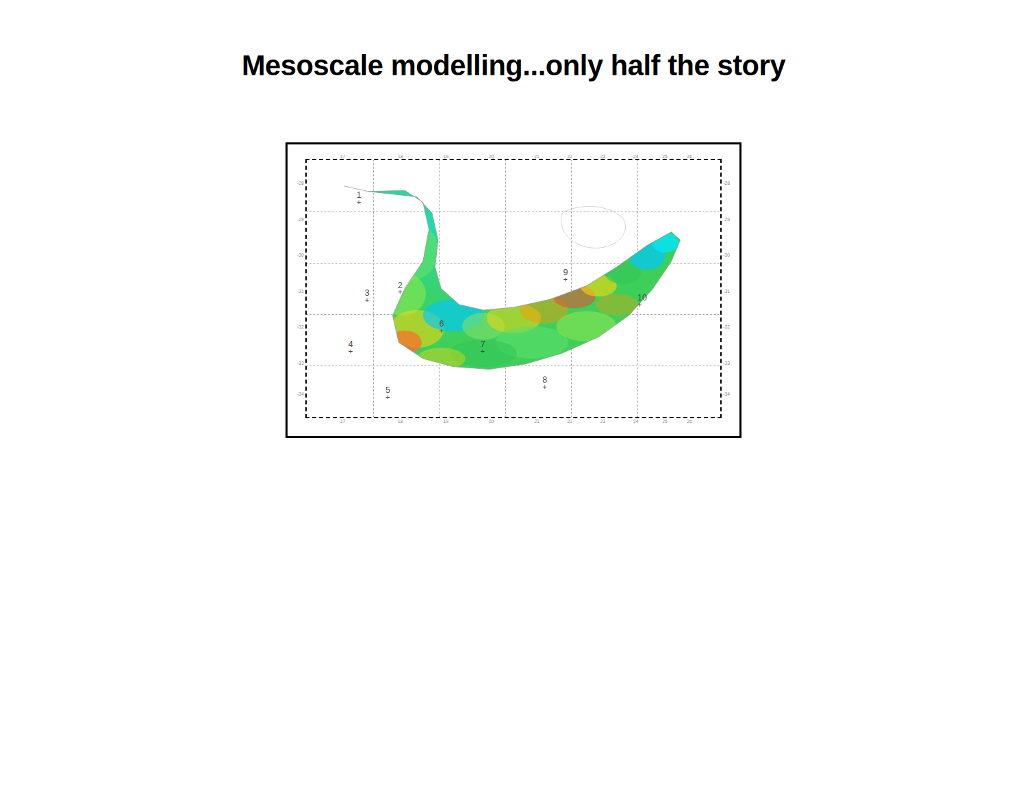Mesoscale modelling...only half the story
17 18 19 20 21 22 23 24 25 26 17 18 19 20 21 22 23 24 25 26 -28 -29 -30 -31 -32 -33 -34 -28 -29 -30 -31 -32 -33 -34 1+ 2+ 3+ 4+ 5+ 6+ 7+ 8+ 9+ 10+